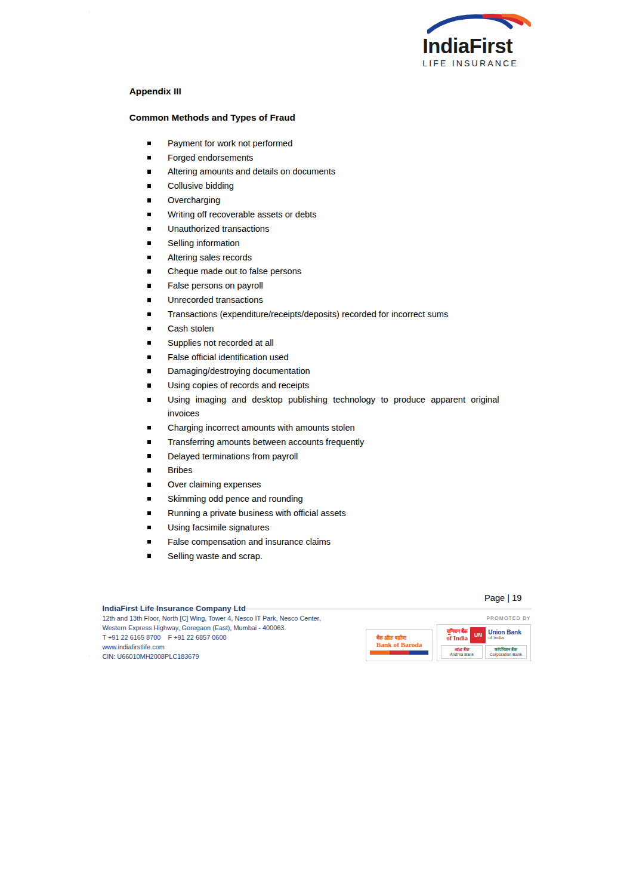.
IndiaFirst
LIFE INSURANCE
Appendix III
Common Methods and Types of Fraud
Payment for work not performed
Forged endorsements
Altering amounts and details on documents
Collusive bidding
Overcharging
Writing off recoverable assets or debts
Unauthorized transactions
Selling information
Altering sales records
Cheque made out to false persons
False persons on payroll
Unrecorded transactions
Transactions (expenditure/receipts/deposits) recorded for incorrect sums
Cash stolen
Supplies not recorded at all
False official identification used
Damaging/destroying documentation
Using copies of records and receipts
Using imaging and desktop publishing technology to produce apparent original invoices
Charging incorrect amounts with amounts stolen
Transferring amounts between accounts frequently
Delayed terminations from payroll
Bribes
Over claiming expenses
Skimming odd pence and rounding
Running a private business with official assets
Using facsimile signatures
False compensation and insurance claims
Selling waste and scrap.
Page | 19
IndiaFirst Life Insurance Company Ltd
12th and 13th Floor, North [C] Wing, Tower 4, Nesco IT Park, Nesco Center,
Western Express Highway, Goregaon (East), Mumbai - 400063.
T +91 22 6165 8700 F +91 22 6857 0600
www.indiafirstlife.com
CIN: U66010MH2008PLC183679
PROMOTED BY
बैंक ऑफ़ बड़ौदा Bank of Baroda
यूनियन बैंक of India
UN
Union Bank of India
आंध्रा बैंक Andhra Bank
कॉर्पोरेशन बैंक Corporation Bank
.